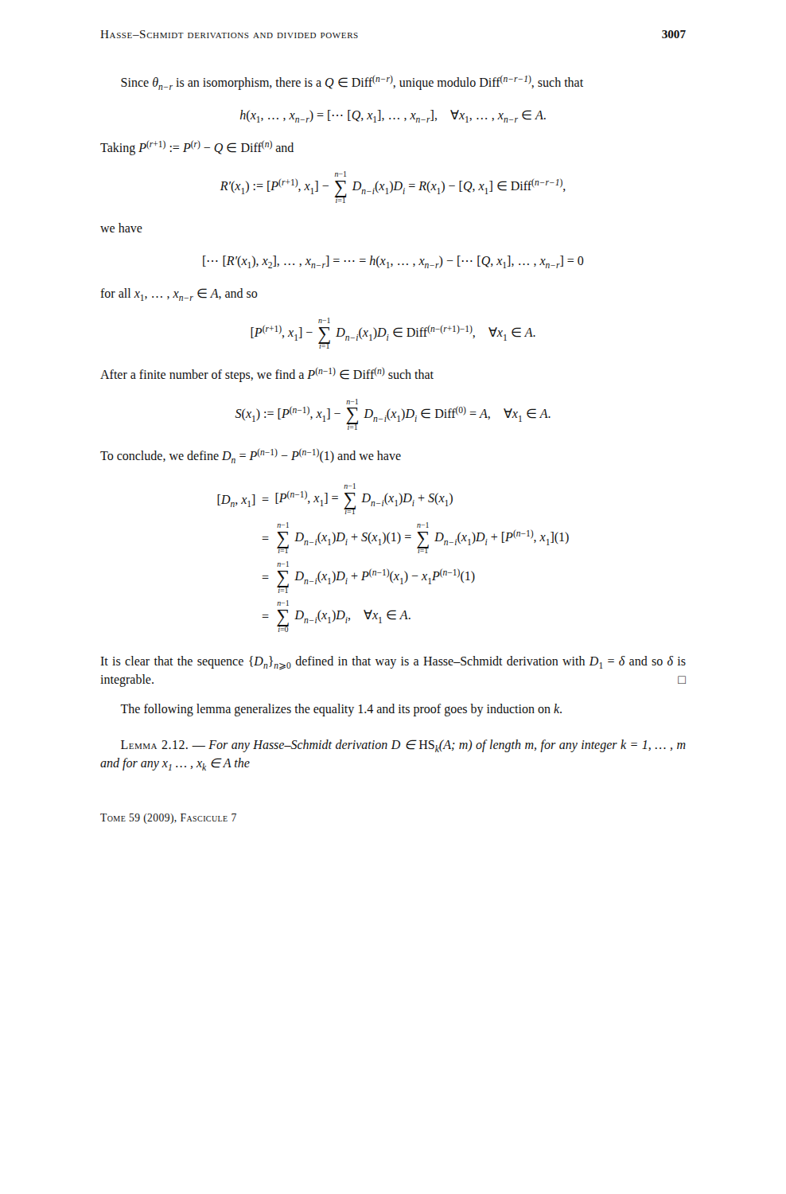Hasse–Schmidt derivations and divided powers 3007
Since θn−r is an isomorphism, there is a Q ∈ Diff(n−r), unique modulo Diff(n−r−1), such that
h(x1, … , xn−r) = [⋯ [Q, x1], … , xn−r], ∀x1, … , xn−r ∈ A.
Taking P(r+1) := P(r) − Q ∈ Diff(n) and
R′(x1) := [P(r+1), x1] − n−1∑i=1 Dn−i(x1)Di = R(x1) − [Q, x1] ∈ Diff(n−r−1),
we have
[⋯ [R′(x1), x2], … , xn−r] = ⋯ = h(x1, … , xn−r) − [⋯ [Q, x1], … , xn−r] = 0
for all x1, … , xn−r ∈ A, and so
[P(r+1), x1] − n−1∑i=1 Dn−i(x1)Di ∈ Diff(n−(r+1)−1), ∀x1 ∈ A.
After a finite number of steps, we find a P(n−1) ∈ Diff(n) such that
S(x1) := [P(n−1), x1] − n−1∑i=1 Dn−i(x1)Di ∈ Diff(0) = A, ∀x1 ∈ A.
To conclude, we define Dn = P(n−1) − P(n−1)(1) and we have
| [ D n , x 1 ] | = | [ P ( n −1) , x 1 ] = n −1 ∑ i =1 D n−i ( x 1 ) D i + S ( x 1 ) |
| | = | n −1 ∑ i =1 D n−i ( x 1 ) D i + S ( x 1 )(1) = n −1 ∑ i =1 D n−i ( x 1 ) D i + [ P ( n −1) , x 1 ](1) |
| | = | n −1 ∑ i =1 D n−i ( x 1 ) D i + P ( n −1) ( x 1 ) − x 1 P ( n −1) (1) |
| | = | n −1 ∑ i =0 D n−i ( x 1 ) D i , ∀ x 1 ∈ A . |
It is clear that the sequence {Dn}n⩾0 defined in that way is a Hasse–Schmidt derivation with D1 = δ and so δ is integrable. □
The following lemma generalizes the equality 1.4 and its proof goes by induction on k.
Lemma 2.12. — For any Hasse–Schmidt derivation D ∈ HSk(A; m) of length m, for any integer k = 1, … , m and for any x1 … , xk ∈ A the
Tome 59 (2009), Fascicule 7